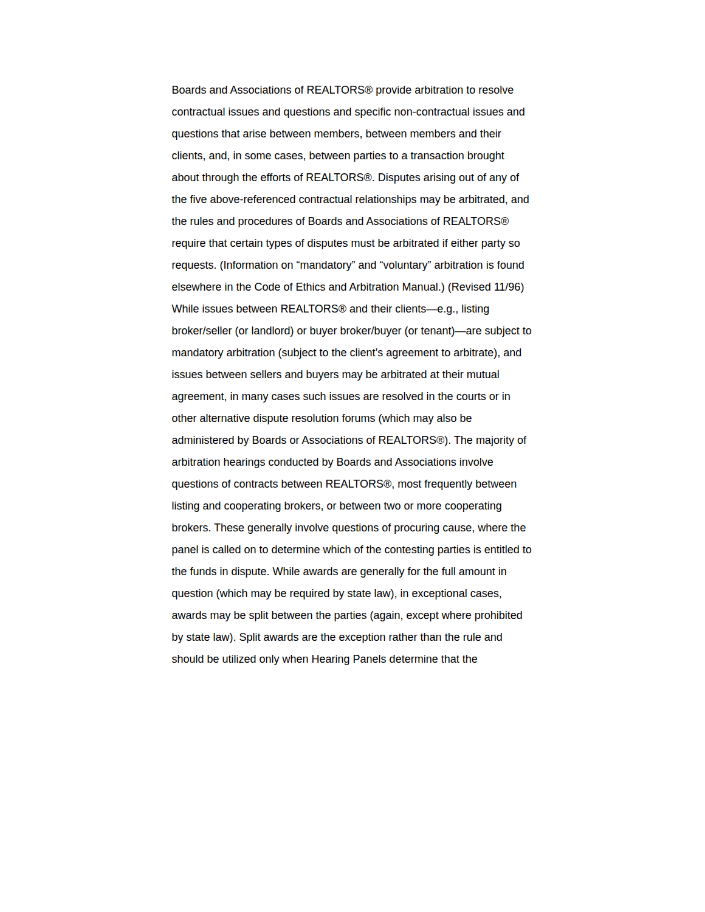Boards and Associations of REALTORS® provide arbitration to resolve contractual issues and questions and specific non-contractual issues and questions that arise between members, between members and their clients, and, in some cases, between parties to a transaction brought about through the efforts of REALTORS®. Disputes arising out of any of the five above-referenced contractual relationships may be arbitrated, and the rules and procedures of Boards and Associations of REALTORS® require that certain types of disputes must be arbitrated if either party so requests. (Information on “mandatory” and “voluntary” arbitration is found elsewhere in the Code of Ethics and Arbitration Manual.) (Revised 11/96)
While issues between REALTORS® and their clients—e.g., listing broker/seller (or landlord) or buyer broker/buyer (or tenant)—are subject to mandatory arbitration (subject to the client’s agreement to arbitrate), and issues between sellers and buyers may be arbitrated at their mutual agreement, in many cases such issues are resolved in the courts or in other alternative dispute resolution forums (which may also be administered by Boards or Associations of REALTORS®). The majority of arbitration hearings conducted by Boards and Associations involve questions of contracts between REALTORS®, most frequently between listing and cooperating brokers, or between two or more cooperating brokers. These generally involve questions of procuring cause, where the panel is called on to determine which of the contesting parties is entitled to the funds in dispute. While awards are generally for the full amount in question (which may be required by state law), in exceptional cases, awards may be split between the parties (again, except where prohibited by state law). Split awards are the exception rather than the rule and should be utilized only when Hearing Panels determine that the